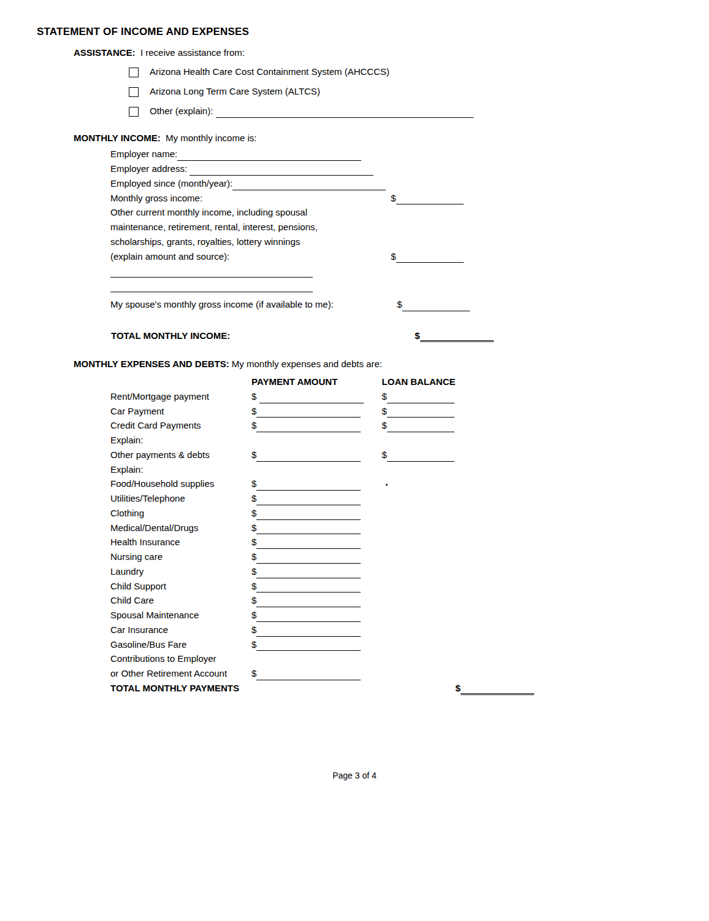STATEMENT OF INCOME AND EXPENSES
ASSISTANCE: I receive assistance from:
Arizona Health Care Cost Containment System (AHCCCS)
Arizona Long Term Care System (ALTCS)
Other (explain):
MONTHLY INCOME: My monthly income is:
| Employer name: | |
| Employer address: | |
| Employed since (month/year): | |
| Monthly gross income: | $ |
| Other current monthly income, including spousal | |
| maintenance, retirement, rental, interest, pensions, | |
| scholarships, grants, royalties, lottery winnings | |
| (explain amount and source): | $ |
| My spouse's monthly gross income (if available to me): | $ |
| TOTAL MONTHLY INCOME: | $ |
MONTHLY EXPENSES AND DEBTS: My monthly expenses and debts are:
| | PAYMENT AMOUNT | LOAN BALANCE |
| Rent/Mortgage payment | $ | $ |
| Car Payment | $ | $ |
| Credit Card Payments | $ | $ |
| Explain: | | |
| Other payments & debts | $ | $ |
| Explain: | | |
| Food/Household supplies | $ | |
| Utilities/Telephone | $ | |
| Clothing | $ | |
| Medical/Dental/Drugs | $ | |
| Health Insurance | $ | |
| Nursing care | $ | |
| Laundry | $ | |
| Child Support | $ | |
| Child Care | $ | |
| Spousal Maintenance | $ | |
| Car Insurance | $ | |
| Gasoline/Bus Fare | $ | |
| Contributions to Employer | | |
| or Other Retirement Account | $ | |
| TOTAL MONTHLY PAYMENTS | | $ |
Page 3 of 4